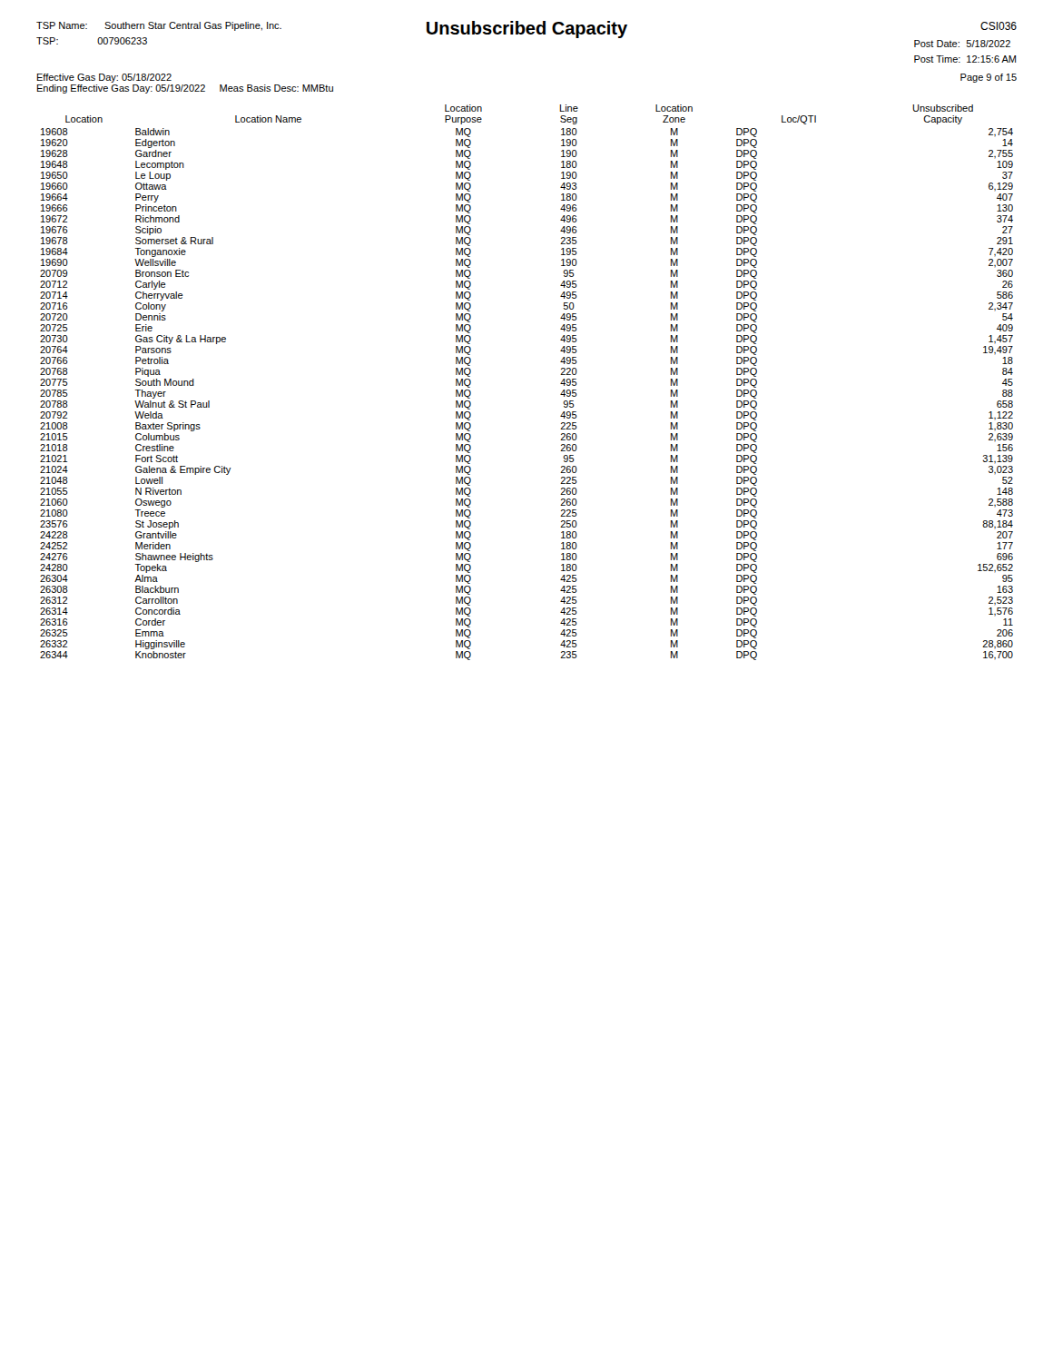| TSP Name: Southern Star Central Gas Pipeline, Inc. TSP: 007906233 | Unsubscribed Capacity | CSI036 / Post Date: / 5/18/2022 / / Post Time: / 12:15:6 AM / |
| Effective Gas Day: 05/18/2022 | Page 9 of 15 |
| Ending Effective Gas Day: 05/19/2022 Meas Basis Desc: MMBtu | |
| Location | Location Name | Location Purpose | Line Seg | Location Zone | Loc/QTI | Unsubscribed Capacity |
| --- | --- | --- | --- | --- | --- | --- |
| 19608 | Baldwin | MQ | 180 | M | DPQ | 2,754 |
| 19620 | Edgerton | MQ | 190 | M | DPQ | 14 |
| 19628 | Gardner | MQ | 190 | M | DPQ | 2,755 |
| 19648 | Lecompton | MQ | 180 | M | DPQ | 109 |
| 19650 | Le Loup | MQ | 190 | M | DPQ | 37 |
| 19660 | Ottawa | MQ | 493 | M | DPQ | 6,129 |
| 19664 | Perry | MQ | 180 | M | DPQ | 407 |
| 19666 | Princeton | MQ | 496 | M | DPQ | 130 |
| 19672 | Richmond | MQ | 496 | M | DPQ | 374 |
| 19676 | Scipio | MQ | 496 | M | DPQ | 27 |
| 19678 | Somerset & Rural | MQ | 235 | M | DPQ | 291 |
| 19684 | Tonganoxie | MQ | 195 | M | DPQ | 7,420 |
| 19690 | Wellsville | MQ | 190 | M | DPQ | 2,007 |
| 20709 | Bronson Etc | MQ | 95 | M | DPQ | 360 |
| 20712 | Carlyle | MQ | 495 | M | DPQ | 26 |
| 20714 | Cherryvale | MQ | 495 | M | DPQ | 586 |
| 20716 | Colony | MQ | 50 | M | DPQ | 2,347 |
| 20720 | Dennis | MQ | 495 | M | DPQ | 54 |
| 20725 | Erie | MQ | 495 | M | DPQ | 409 |
| 20730 | Gas City & La Harpe | MQ | 495 | M | DPQ | 1,457 |
| 20764 | Parsons | MQ | 495 | M | DPQ | 19,497 |
| 20766 | Petrolia | MQ | 495 | M | DPQ | 18 |
| 20768 | Piqua | MQ | 220 | M | DPQ | 84 |
| 20775 | South Mound | MQ | 495 | M | DPQ | 45 |
| 20785 | Thayer | MQ | 495 | M | DPQ | 88 |
| 20788 | Walnut & St Paul | MQ | 95 | M | DPQ | 658 |
| 20792 | Welda | MQ | 495 | M | DPQ | 1,122 |
| 21008 | Baxter Springs | MQ | 225 | M | DPQ | 1,830 |
| 21015 | Columbus | MQ | 260 | M | DPQ | 2,639 |
| 21018 | Crestline | MQ | 260 | M | DPQ | 156 |
| 21021 | Fort Scott | MQ | 95 | M | DPQ | 31,139 |
| 21024 | Galena & Empire City | MQ | 260 | M | DPQ | 3,023 |
| 21048 | Lowell | MQ | 225 | M | DPQ | 52 |
| 21055 | N Riverton | MQ | 260 | M | DPQ | 148 |
| 21060 | Oswego | MQ | 260 | M | DPQ | 2,588 |
| 21080 | Treece | MQ | 225 | M | DPQ | 473 |
| 23576 | St Joseph | MQ | 250 | M | DPQ | 88,184 |
| 24228 | Grantville | MQ | 180 | M | DPQ | 207 |
| 24252 | Meriden | MQ | 180 | M | DPQ | 177 |
| 24276 | Shawnee Heights | MQ | 180 | M | DPQ | 696 |
| 24280 | Topeka | MQ | 180 | M | DPQ | 152,652 |
| 26304 | Alma | MQ | 425 | M | DPQ | 95 |
| 26308 | Blackburn | MQ | 425 | M | DPQ | 163 |
| 26312 | Carrollton | MQ | 425 | M | DPQ | 2,523 |
| 26314 | Concordia | MQ | 425 | M | DPQ | 1,576 |
| 26316 | Corder | MQ | 425 | M | DPQ | 11 |
| 26325 | Emma | MQ | 425 | M | DPQ | 206 |
| 26332 | Higginsville | MQ | 425 | M | DPQ | 28,860 |
| 26344 | Knobnoster | MQ | 235 | M | DPQ | 16,700 |